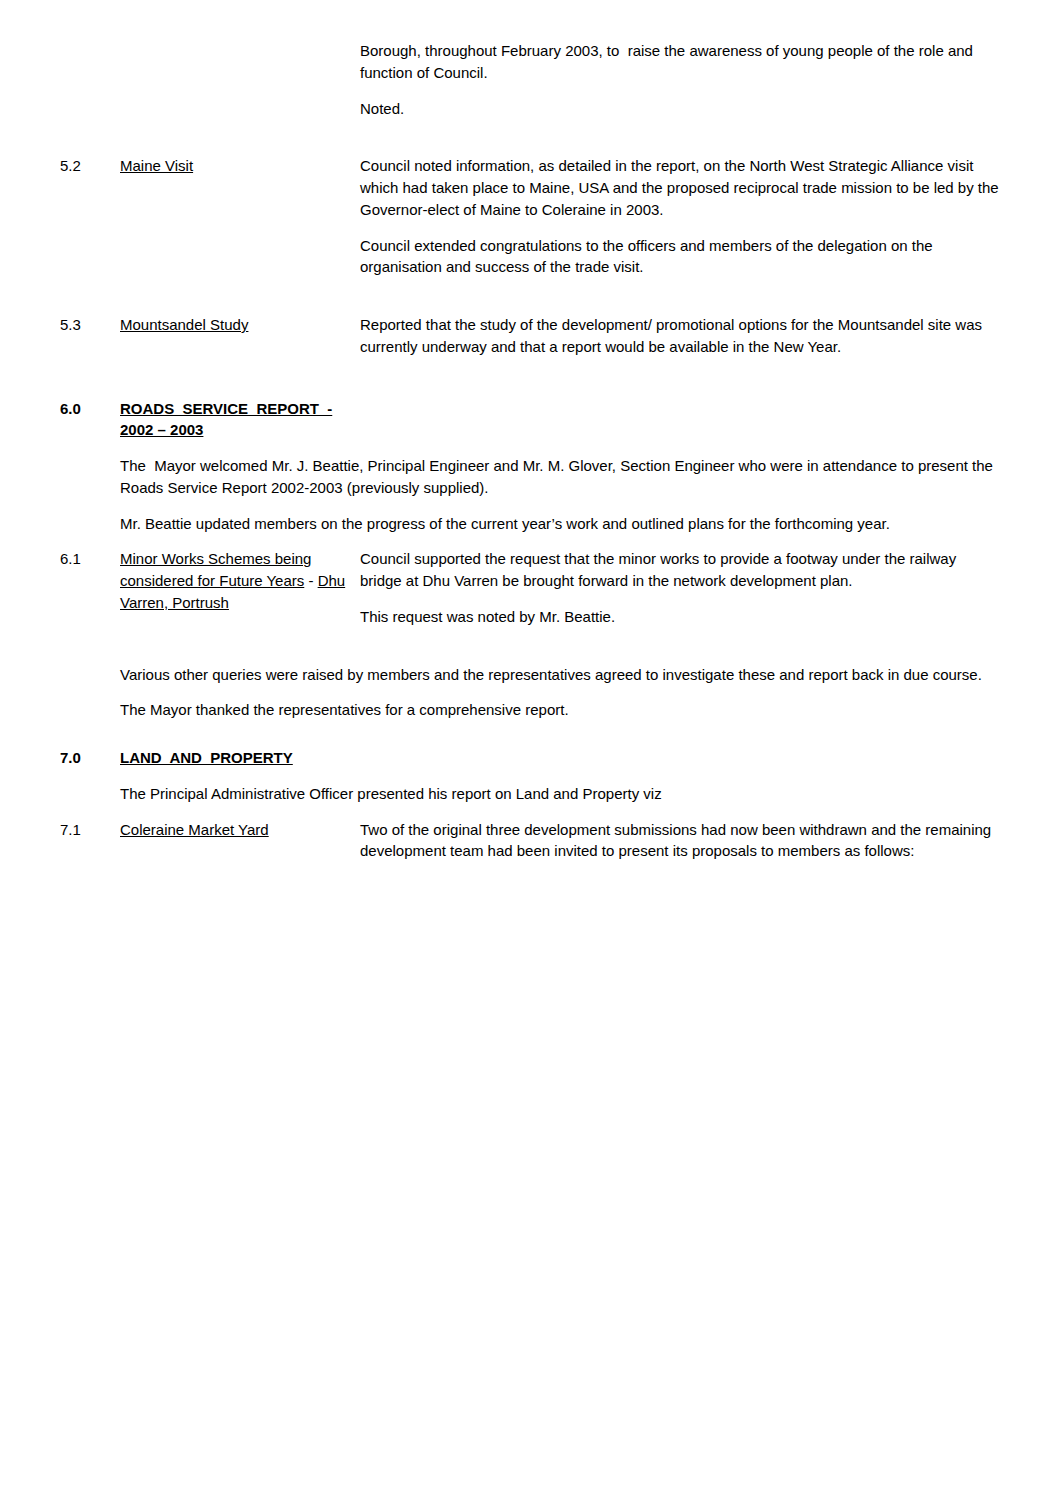Borough, throughout February 2003, to raise the awareness of young people of the role and function of Council.
Noted.
5.2
Maine Visit
Council noted information, as detailed in the report, on the North West Strategic Alliance visit which had taken place to Maine, USA and the proposed reciprocal trade mission to be led by the Governor-elect of Maine to Coleraine in 2003.
Council extended congratulations to the officers and members of the delegation on the organisation and success of the trade visit.
5.3
Mountsandel Study
Reported that the study of the development/ promotional options for the Mountsandel site was currently underway and that a report would be available in the New Year.
6.0
ROADS SERVICE REPORT -
2002 – 2003
The Mayor welcomed Mr. J. Beattie, Principal Engineer and Mr. M. Glover, Section Engineer who were in attendance to present the Roads Service Report 2002-2003 (previously supplied).
Mr. Beattie updated members on the progress of the current year’s work and outlined plans for the forthcoming year.
6.1
Minor Works Schemes being considered for Future Years - Dhu Varren, Portrush
Council supported the request that the minor works to provide a footway under the railway bridge at Dhu Varren be brought forward in the network development plan.
This request was noted by Mr. Beattie.
Various other queries were raised by members and the representatives agreed to investigate these and report back in due course.
The Mayor thanked the representatives for a comprehensive report.
7.0
LAND AND PROPERTY
The Principal Administrative Officer presented his report on Land and Property viz
7.1
Coleraine Market Yard
Two of the original three development submissions had now been withdrawn and the remaining development team had been invited to present its proposals to members as follows: